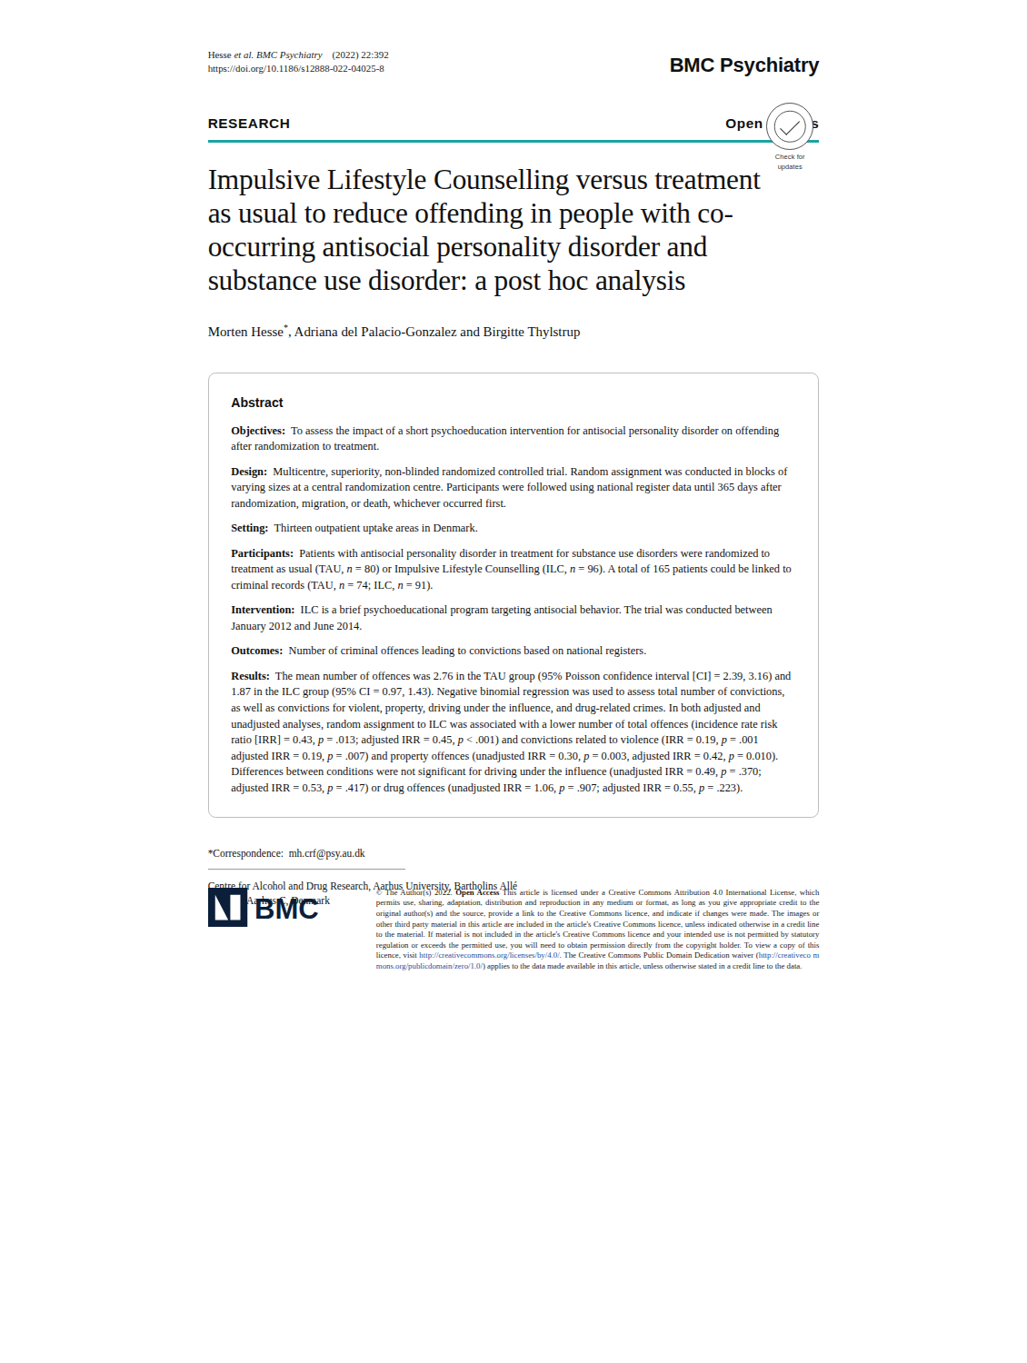Hesse et al. BMC Psychiatry (2022) 22:392
https://doi.org/10.1186/s12888-022-04025-8
BMC Psychiatry
RESEARCH
Open Access
Check for
updates
Impulsive Lifestyle Counselling versus treatment as usual to reduce offending in people with co-occurring antisocial personality disorder and substance use disorder: a post hoc analysis
Morten Hesse*, Adriana del Palacio-Gonzalez and Birgitte Thylstrup
Abstract
Objectives: To assess the impact of a short psychoeducation intervention for antisocial personality disorder on offending after randomization to treatment.
Design: Multicentre, superiority, non-blinded randomized controlled trial. Random assignment was conducted in blocks of varying sizes at a central randomization centre. Participants were followed using national register data until 365 days after randomization, migration, or death, whichever occurred first.
Setting: Thirteen outpatient uptake areas in Denmark.
Participants: Patients with antisocial personality disorder in treatment for substance use disorders were randomized to treatment as usual (TAU, n = 80) or Impulsive Lifestyle Counselling (ILC, n = 96). A total of 165 patients could be linked to criminal records (TAU, n = 74; ILC, n = 91).
Intervention: ILC is a brief psychoeducational program targeting antisocial behavior. The trial was conducted between January 2012 and June 2014.
Outcomes: Number of criminal offences leading to convictions based on national registers.
Results: The mean number of offences was 2.76 in the TAU group (95% Poisson confidence interval [CI] = 2.39, 3.16) and 1.87 in the ILC group (95% CI = 0.97, 1.43). Negative binomial regression was used to assess total number of convictions, as well as convictions for violent, property, driving under the influence, and drug-related crimes. In both adjusted and unadjusted analyses, random assignment to ILC was associated with a lower number of total offences (incidence rate risk ratio [IRR] = 0.43, p = .013; adjusted IRR = 0.45, p < .001) and convictions related to violence (IRR = 0.19, p = .001 adjusted IRR = 0.19, p = .007) and property offences (unadjusted IRR = 0.30, p = 0.003, adjusted IRR = 0.42, p = 0.010). Differences between conditions were not significant for driving under the influence (unadjusted IRR = 0.49, p = .370; adjusted IRR = 0.53, p = .417) or drug offences (unadjusted IRR = 1.06, p = .907; adjusted IRR = 0.55, p = .223).
*Correspondence: mh.crf@psy.au.dk
Centre for Alcohol and Drug Research, Aarhus University, Bartholins Allé 10, 8000 Aarhus C, Denmark
BMC
© The Author(s) 2022. Open Access This article is licensed under a Creative Commons Attribution 4.0 International License, which permits use, sharing, adaptation, distribution and reproduction in any medium or format, as long as you give appropriate credit to the original author(s) and the source, provide a link to the Creative Commons licence, and indicate if changes were made. The images or other third party material in this article are included in the article's Creative Commons licence, unless indicated otherwise in a credit line to the material. If material is not included in the article's Creative Commons licence and your intended use is not permitted by statutory regulation or exceeds the permitted use, you will need to obtain permission directly from the copyright holder. To view a copy of this licence, visit http://creativecommons.org/licenses/by/4.0/. The Creative Commons Public Domain Dedication waiver (http://creativeco mmons.org/publicdomain/zero/1.0/) applies to the data made available in this article, unless otherwise stated in a credit line to the data.